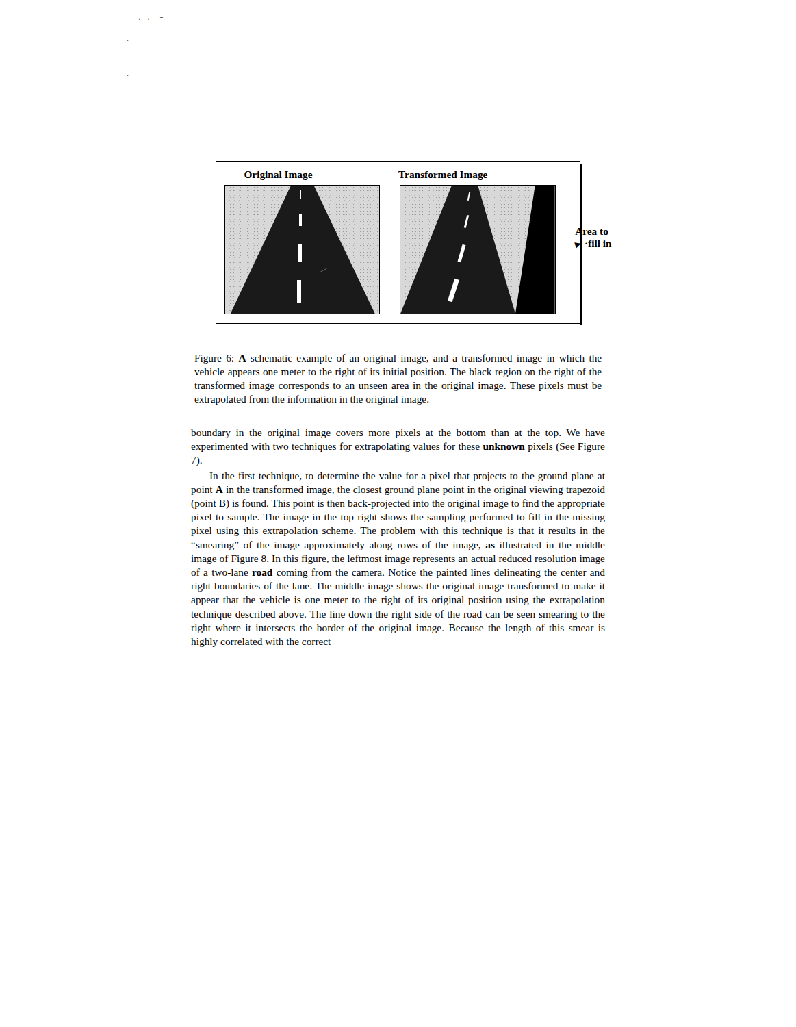. . -
.
.
Original Image
Transformed Image
Area to
▸ ·fill in
Figure 6: A schematic example of an original image, and a transformed image in which the vehicle appears one meter to the right of its initial position. The black region on the right of the transformed image corresponds to an unseen area in the original image. These pixels must be extrapolated from the information in the original image.
boundary in the original image covers more pixels at the bottom than at the top. We have experimented with two techniques for extrapolating values for these unknown pixels (See Figure 7).
In the first technique, to determine the value for a pixel that projects to the ground plane at point A in the transformed image, the closest ground plane point in the original viewing trapezoid (point B) is found. This point is then back-projected into the original image to find the appropriate pixel to sample. The image in the top right shows the sampling performed to fill in the missing pixel using this extrapolation scheme. The problem with this technique is that it results in the “smearing” of the image approximately along rows of the image, as illustrated in the middle image of Figure 8. In this figure, the leftmost image represents an actual reduced resolution image of a two-lane road coming from the camera. Notice the painted lines delineating the center and right boundaries of the lane. The middle image shows the original image transformed to make it appear that the vehicle is one meter to the right of its original position using the extrapolation technique described above. The line down the right side of the road can be seen smearing to the right where it intersects the border of the original image. Because the length of this smear is highly correlated with the correct